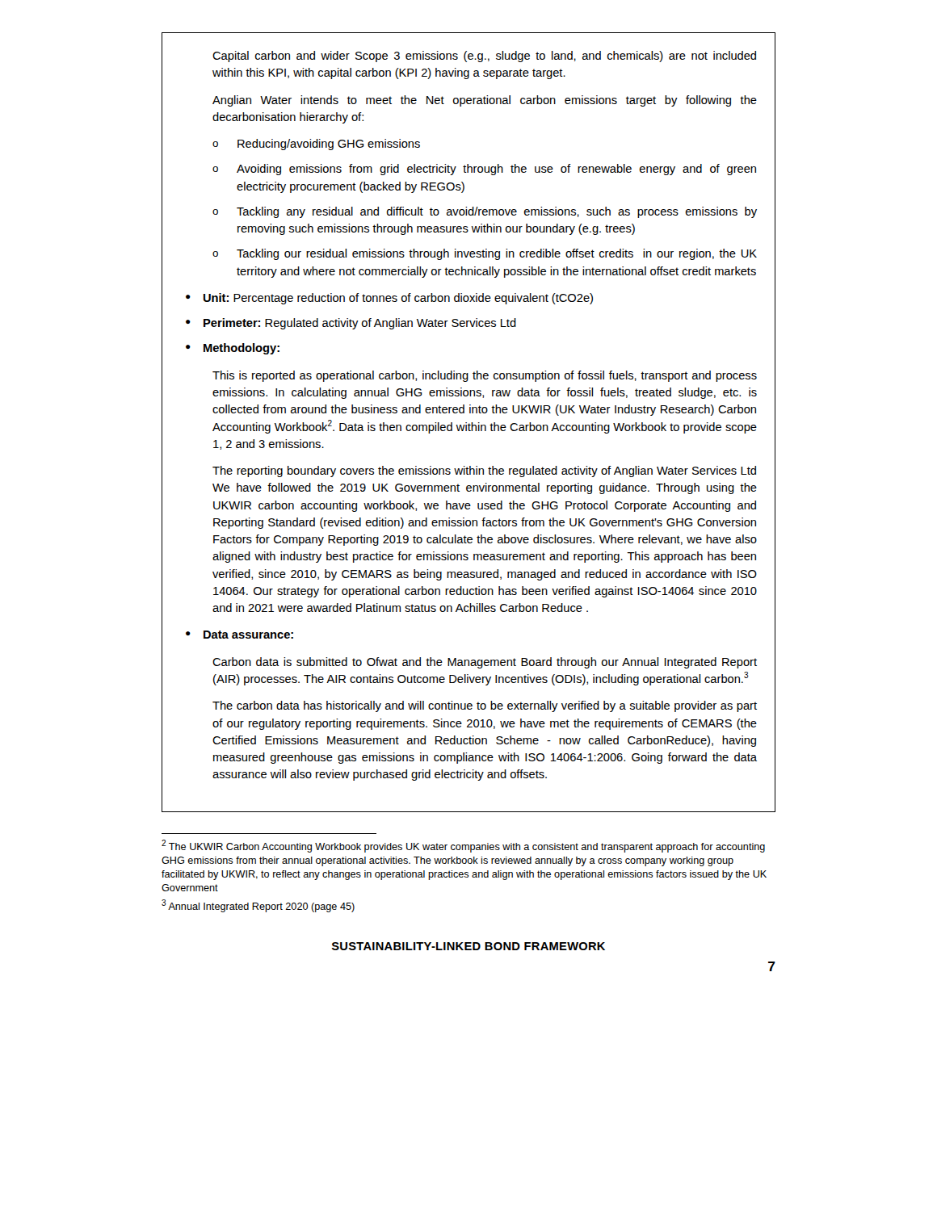Capital carbon and wider Scope 3 emissions (e.g., sludge to land, and chemicals) are not included within this KPI, with capital carbon (KPI 2) having a separate target.
Anglian Water intends to meet the Net operational carbon emissions target by following the decarbonisation hierarchy of:
Reducing/avoiding GHG emissions
Avoiding emissions from grid electricity through the use of renewable energy and of green electricity procurement (backed by REGOs)
Tackling any residual and difficult to avoid/remove emissions, such as process emissions by removing such emissions through measures within our boundary (e.g. trees)
Tackling our residual emissions through investing in credible offset credits in our region, the UK territory and where not commercially or technically possible in the international offset credit markets
Unit: Percentage reduction of tonnes of carbon dioxide equivalent (tCO2e)
Perimeter: Regulated activity of Anglian Water Services Ltd
Methodology:
This is reported as operational carbon, including the consumption of fossil fuels, transport and process emissions. In calculating annual GHG emissions, raw data for fossil fuels, treated sludge, etc. is collected from around the business and entered into the UKWIR (UK Water Industry Research) Carbon Accounting Workbook2. Data is then compiled within the Carbon Accounting Workbook to provide scope 1, 2 and 3 emissions.
The reporting boundary covers the emissions within the regulated activity of Anglian Water Services Ltd We have followed the 2019 UK Government environmental reporting guidance. Through using the UKWIR carbon accounting workbook, we have used the GHG Protocol Corporate Accounting and Reporting Standard (revised edition) and emission factors from the UK Government's GHG Conversion Factors for Company Reporting 2019 to calculate the above disclosures. Where relevant, we have also aligned with industry best practice for emissions measurement and reporting. This approach has been verified, since 2010, by CEMARS as being measured, managed and reduced in accordance with ISO 14064. Our strategy for operational carbon reduction has been verified against ISO-14064 since 2010 and in 2021 were awarded Platinum status on Achilles Carbon Reduce .
Data assurance:
Carbon data is submitted to Ofwat and the Management Board through our Annual Integrated Report (AIR) processes. The AIR contains Outcome Delivery Incentives (ODIs), including operational carbon.3
The carbon data has historically and will continue to be externally verified by a suitable provider as part of our regulatory reporting requirements. Since 2010, we have met the requirements of CEMARS (the Certified Emissions Measurement and Reduction Scheme - now called CarbonReduce), having measured greenhouse gas emissions in compliance with ISO 14064-1:2006. Going forward the data assurance will also review purchased grid electricity and offsets.
2 The UKWIR Carbon Accounting Workbook provides UK water companies with a consistent and transparent approach for accounting GHG emissions from their annual operational activities. The workbook is reviewed annually by a cross company working group facilitated by UKWIR, to reflect any changes in operational practices and align with the operational emissions factors issued by the UK Government
3 Annual Integrated Report 2020 (page 45)
SUSTAINABILITY-LINKED BOND FRAMEWORK
7